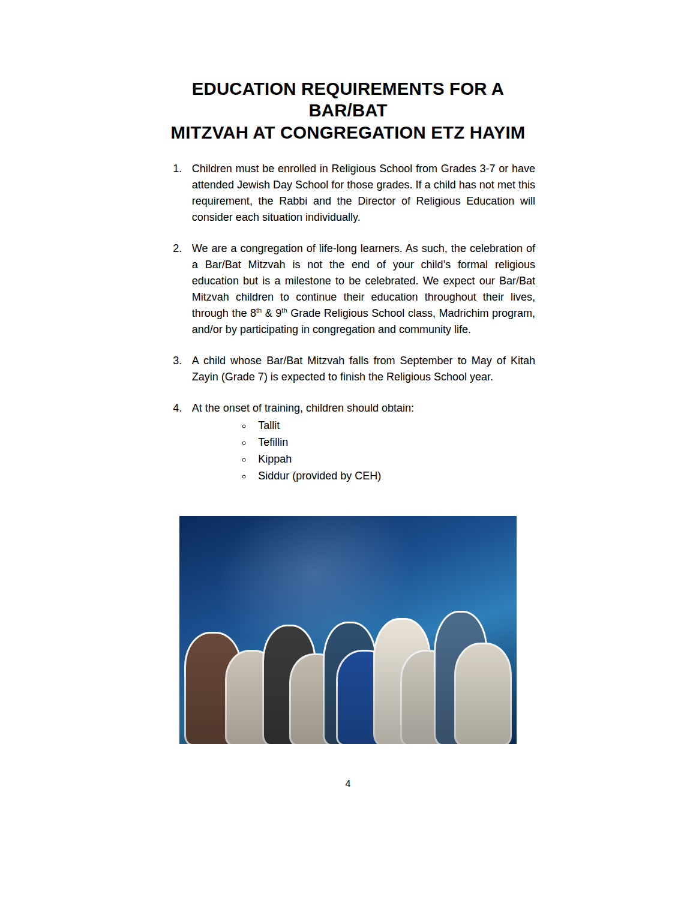EDUCATION REQUIREMENTS FOR A BAR/BAT
MITZVAH AT CONGREGATION ETZ HAYIM
Children must be enrolled in Religious School from Grades 3-7 or have attended Jewish Day School for those grades. If a child has not met this requirement, the Rabbi and the Director of Religious Education will consider each situation individually.
We are a congregation of life-long learners. As such, the celebration of a Bar/Bat Mitzvah is not the end of your child’s formal religious education but is a milestone to be celebrated. We expect our Bar/Bat Mitzvah children to continue their education throughout their lives, through the 8th & 9th Grade Religious School class, Madrichim program, and/or by participating in congregation and community life.
A child whose Bar/Bat Mitzvah falls from September to May of Kitah Zayin (Grade 7) is expected to finish the Religious School year.
At the onset of training, children should obtain:
Tallit
Tefillin
Kippah
Siddur (provided by CEH)
4